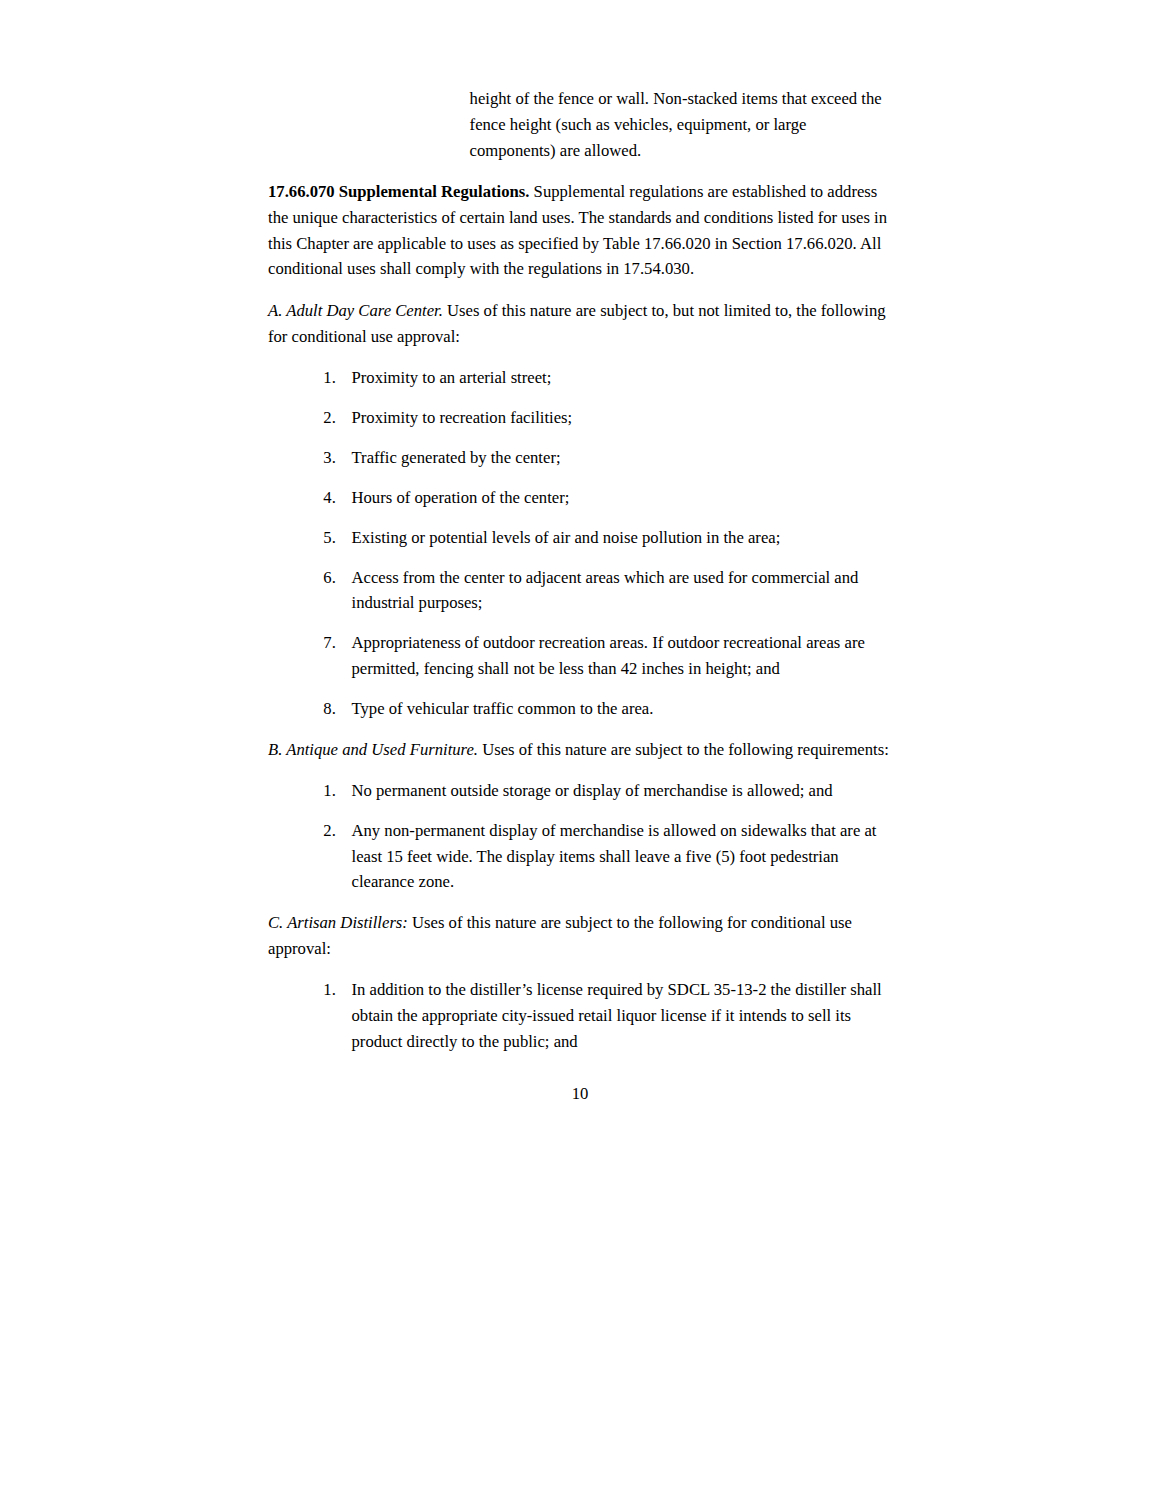height of the fence or wall. Non-stacked items that exceed the fence height (such as vehicles, equipment, or large components) are allowed.
17.66.070 Supplemental Regulations. Supplemental regulations are established to address the unique characteristics of certain land uses. The standards and conditions listed for uses in this Chapter are applicable to uses as specified by Table 17.66.020 in Section 17.66.020. All conditional uses shall comply with the regulations in 17.54.030.
A. Adult Day Care Center. Uses of this nature are subject to, but not limited to, the following for conditional use approval:
Proximity to an arterial street;
Proximity to recreation facilities;
Traffic generated by the center;
Hours of operation of the center;
Existing or potential levels of air and noise pollution in the area;
Access from the center to adjacent areas which are used for commercial and industrial purposes;
Appropriateness of outdoor recreation areas. If outdoor recreational areas are permitted, fencing shall not be less than 42 inches in height; and
Type of vehicular traffic common to the area.
B. Antique and Used Furniture. Uses of this nature are subject to the following requirements:
No permanent outside storage or display of merchandise is allowed; and
Any non-permanent display of merchandise is allowed on sidewalks that are at least 15 feet wide. The display items shall leave a five (5) foot pedestrian clearance zone.
C. Artisan Distillers: Uses of this nature are subject to the following for conditional use approval:
In addition to the distiller’s license required by SDCL 35-13-2 the distiller shall obtain the appropriate city-issued retail liquor license if it intends to sell its product directly to the public; and
10